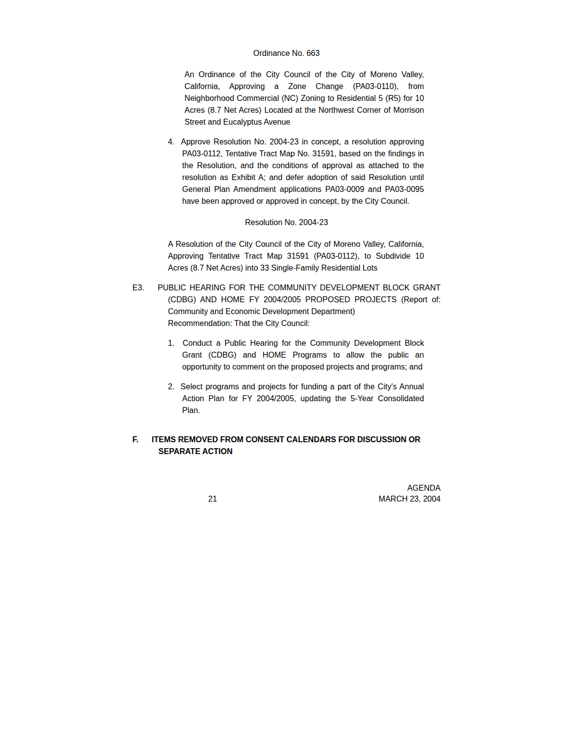Ordinance No. 663
An Ordinance of the City Council of the City of Moreno Valley, California, Approving a Zone Change (PA03-0110), from Neighborhood Commercial (NC) Zoning to Residential 5 (R5) for 10 Acres (8.7 Net Acres) Located at the Northwest Corner of Morrison Street and Eucalyptus Avenue
4. Approve Resolution No. 2004-23 in concept, a resolution approving PA03-0112, Tentative Tract Map No. 31591, based on the findings in the Resolution, and the conditions of approval as attached to the resolution as Exhibit A; and defer adoption of said Resolution until General Plan Amendment applications PA03-0009 and PA03-0095 have been approved or approved in concept, by the City Council.
Resolution No. 2004-23
A Resolution of the City Council of the City of Moreno Valley, California, Approving Tentative Tract Map 31591 (PA03-0112), to Subdivide 10 Acres (8.7 Net Acres) into 33 Single-Family Residential Lots
E3. PUBLIC HEARING FOR THE COMMUNITY DEVELOPMENT BLOCK GRANT (CDBG) AND HOME FY 2004/2005 PROPOSED PROJECTS (Report of: Community and Economic Development Department)
Recommendation: That the City Council:
1. Conduct a Public Hearing for the Community Development Block Grant (CDBG) and HOME Programs to allow the public an opportunity to comment on the proposed projects and programs; and
2. Select programs and projects for funding a part of the City's Annual Action Plan for FY 2004/2005, updating the 5-Year Consolidated Plan.
F. ITEMS REMOVED FROM CONSENT CALENDARS FOR DISCUSSION OR SEPARATE ACTION
21
AGENDA
MARCH 23, 2004